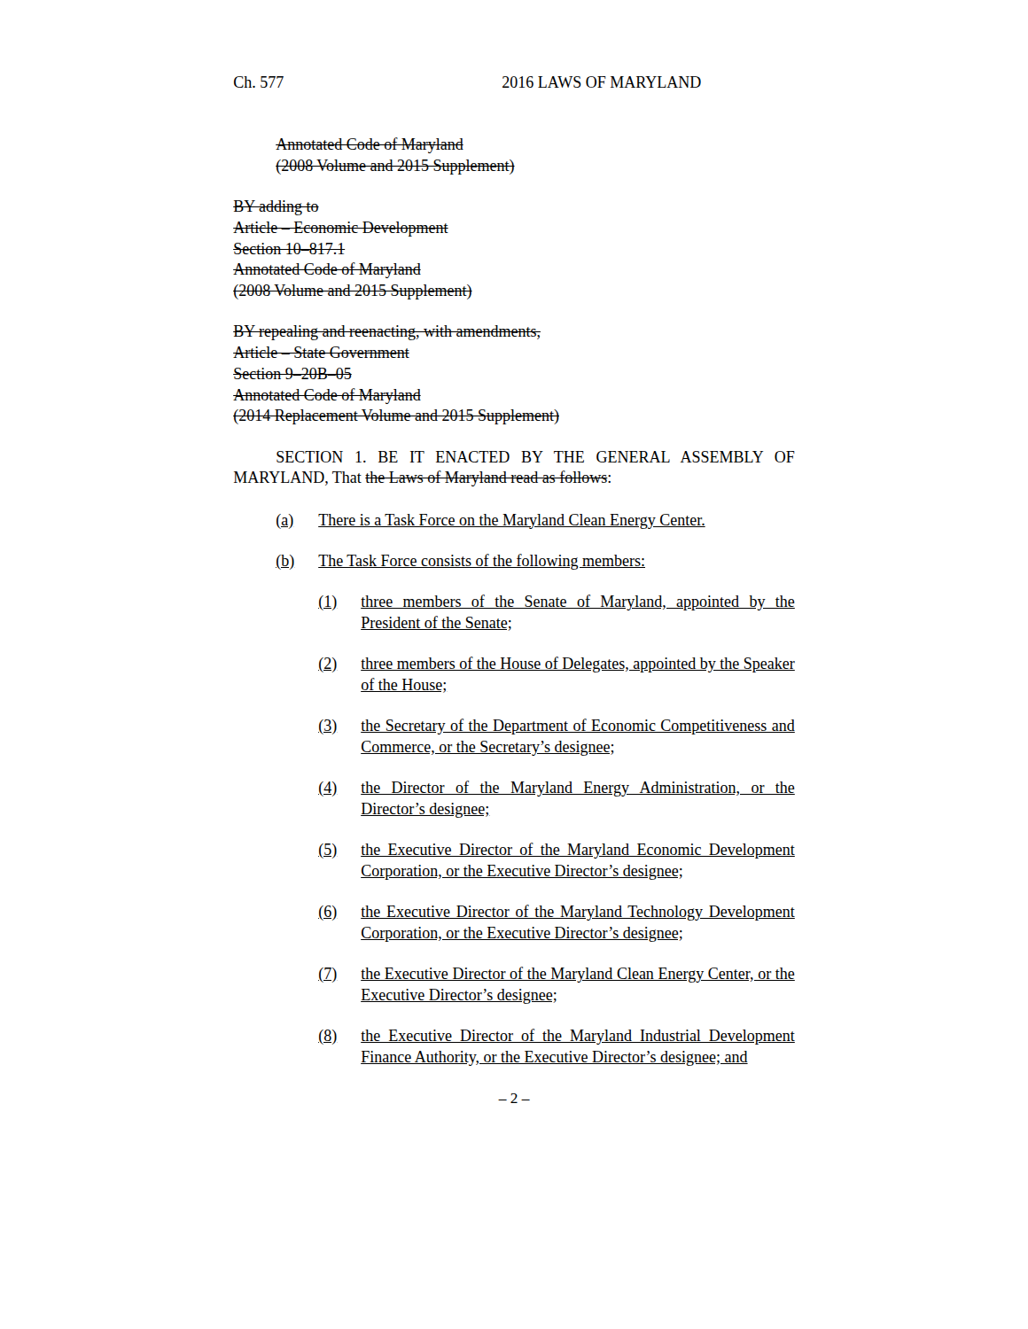Ch. 577
2016 LAWS OF MARYLAND
Annotated Code of Maryland
(2008 Volume and 2015 Supplement)
BY adding to
Article – Economic Development
Section 10–817.1
Annotated Code of Maryland
(2008 Volume and 2015 Supplement)
BY repealing and reenacting, with amendments,
Article – State Government
Section 9–20B–05
Annotated Code of Maryland
(2014 Replacement Volume and 2015 Supplement)
SECTION 1. BE IT ENACTED BY THE GENERAL ASSEMBLY OF MARYLAND, That the Laws of Maryland read as follows:
(a) There is a Task Force on the Maryland Clean Energy Center.
(b) The Task Force consists of the following members:
(1) three members of the Senate of Maryland, appointed by the President of the Senate;
(2) three members of the House of Delegates, appointed by the Speaker of the House;
(3) the Secretary of the Department of Economic Competitiveness and Commerce, or the Secretary’s designee;
(4) the Director of the Maryland Energy Administration, or the Director’s designee;
(5) the Executive Director of the Maryland Economic Development Corporation, or the Executive Director’s designee;
(6) the Executive Director of the Maryland Technology Development Corporation, or the Executive Director’s designee;
(7) the Executive Director of the Maryland Clean Energy Center, or the Executive Director’s designee;
(8) the Executive Director of the Maryland Industrial Development Finance Authority, or the Executive Director’s designee; and
– 2 –